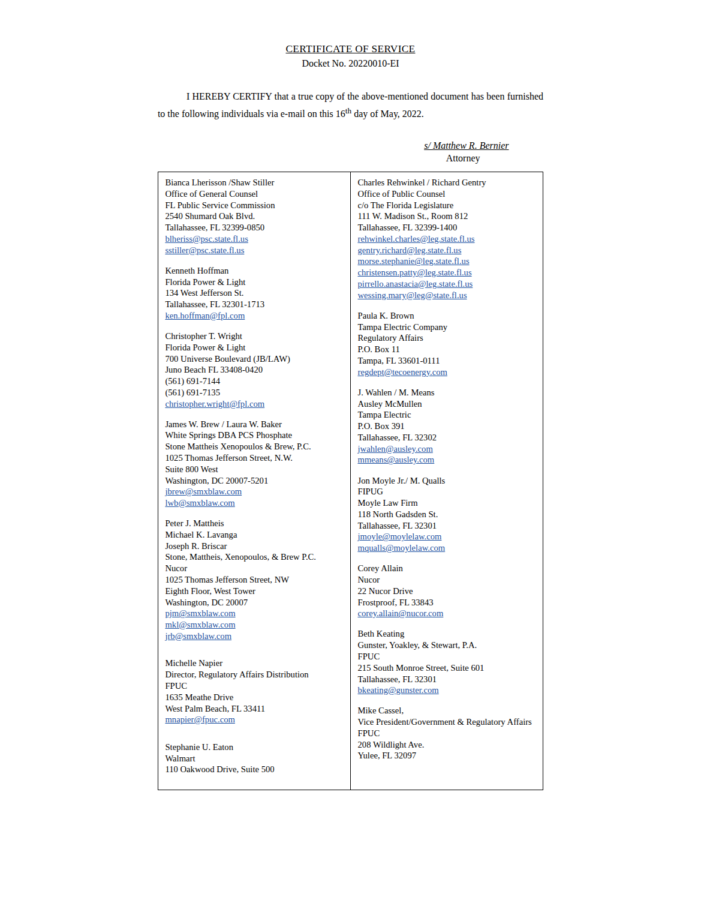CERTIFICATE OF SERVICE
Docket No. 20220010-EI
I HEREBY CERTIFY that a true copy of the above-mentioned document has been furnished to the following individuals via e-mail on this 16th day of May, 2022.
s/ Matthew R. Bernier Attorney
| Bianca Lherisson /Shaw Stiller Office of General Counsel FL Public Service Commission 2540 Shumard Oak Blvd. Tallahassee, FL 32399-0850 blheriss@psc.state.fl.us sstiller@psc.state.fl.us Kenneth Hoffman Florida Power & Light 134 West Jefferson St. Tallahassee, FL 32301-1713 ken.hoffman@fpl.com Christopher T. Wright Florida Power & Light 700 Universe Boulevard (JB/LAW) Juno Beach FL 33408-0420 (561) 691-7144 (561) 691-7135 christopher.wright@fpl.com James W. Brew / Laura W. Baker White Springs DBA PCS Phosphate Stone Mattheis Xenopoulos & Brew, P.C. 1025 Thomas Jefferson Street, N.W. Suite 800 West Washington, DC 20007-5201 jbrew@smxblaw.com lwb@smxblaw.com Peter J. Mattheis Michael K. Lavanga Joseph R. Briscar Stone, Mattheis, Xenopoulos, & Brew P.C. Nucor 1025 Thomas Jefferson Street, NW Eighth Floor, West Tower Washington, DC 20007 pjm@smxblaw.com mkl@smxblaw.com jrb@smxblaw.com Michelle Napier Director, Regulatory Affairs Distribution FPUC 1635 Meathe Drive West Palm Beach, FL 33411 mnapier@fpuc.com Stephanie U. Eaton Walmart 110 Oakwood Drive, Suite 500 | Charles Rehwinkel / Richard Gentry Office of Public Counsel c/o The Florida Legislature 111 W. Madison St., Room 812 Tallahassee, FL 32399-1400 rehwinkel.charles@leg.state.fl.us gentry.richard@leg.state.fl.us morse.stephanie@leg.state.fl.us christensen.patty@leg.state.fl.us pirrello.anastacia@leg.state.fl.us wessing.mary@leg@state.fl.us Paula K. Brown Tampa Electric Company Regulatory Affairs P.O. Box 11 Tampa, FL 33601-0111 regdept@tecoenergy.com J. Wahlen / M. Means Ausley McMullen Tampa Electric P.O. Box 391 Tallahassee, FL 32302 jwahlen@ausley.com mmeans@ausley.com Jon Moyle Jr./ M. Qualls FIPUG Moyle Law Firm 118 North Gadsden St. Tallahassee, FL 32301 jmoyle@moylelaw.com mqualls@moylelaw.com Corey Allain Nucor 22 Nucor Drive Frostproof, FL 33843 corey.allain@nucor.com Beth Keating Gunster, Yoakley, & Stewart, P.A. FPUC 215 South Monroe Street, Suite 601 Tallahassee, FL 32301 bkeating@gunster.com Mike Cassel, Vice President/Government & Regulatory Affairs FPUC 208 Wildlight Ave. Yulee, FL 32097 |